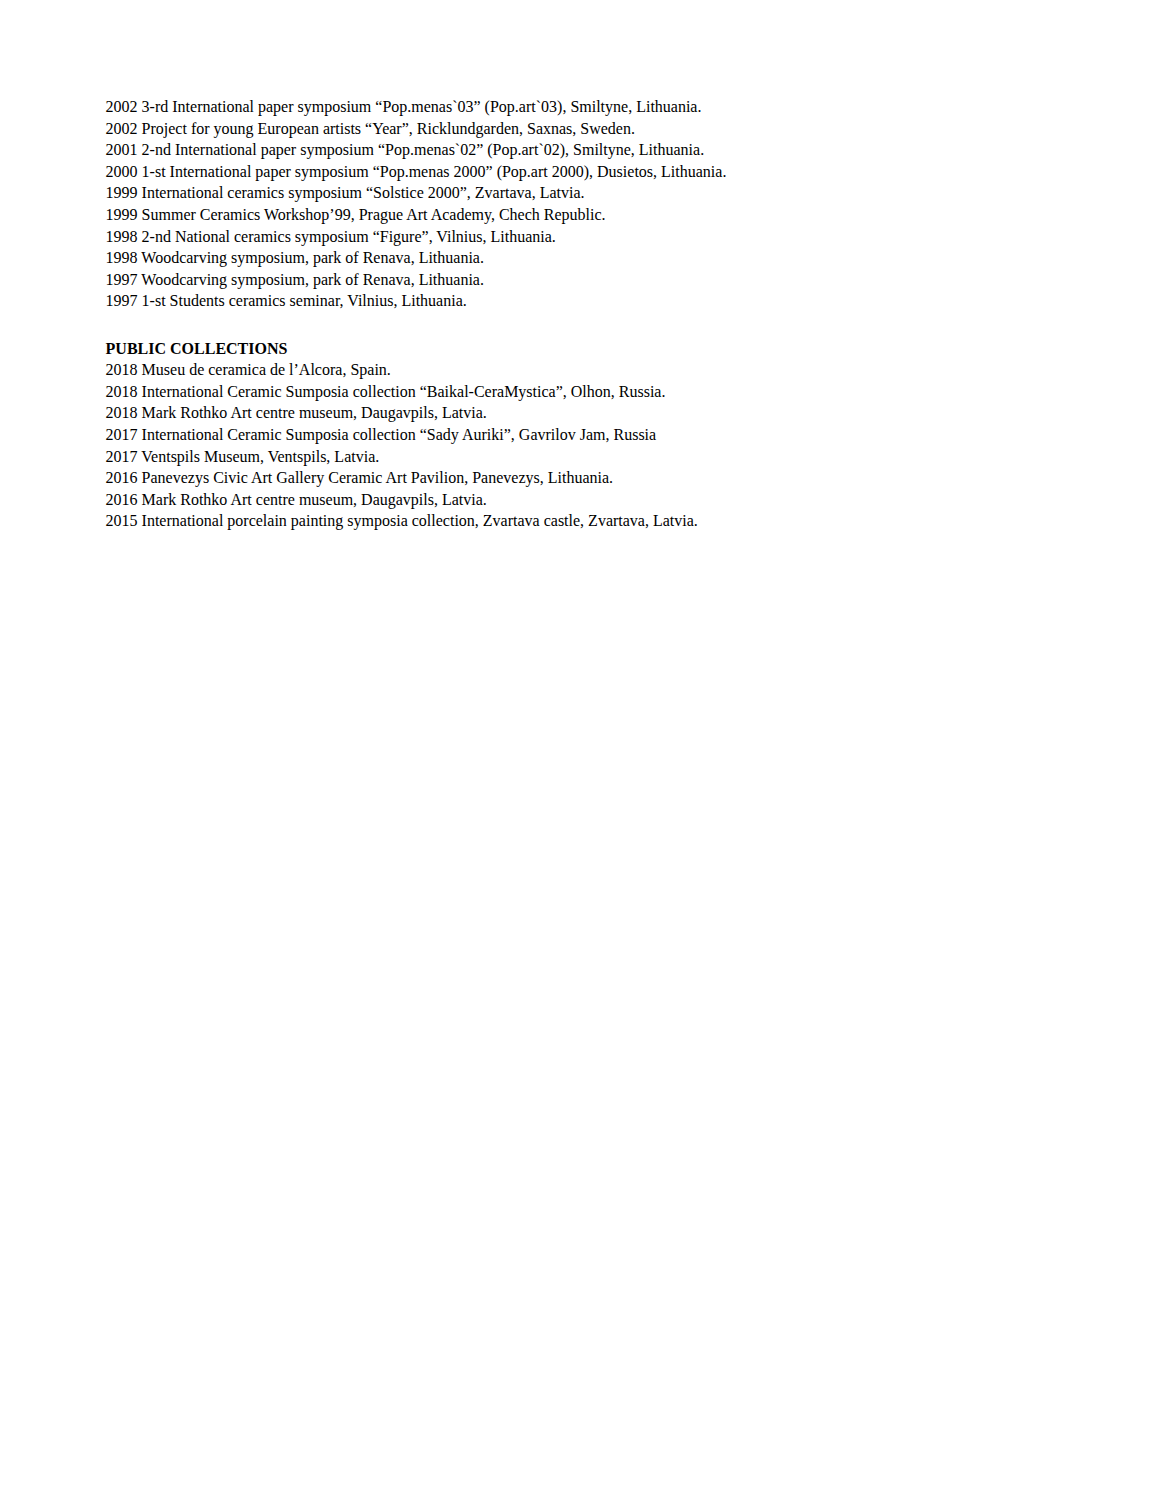2002 3-rd International paper symposium “Pop.menas`03” (Pop.art`03), Smiltyne, Lithuania.
2002 Project for young European artists “Year”, Ricklundgarden, Saxnas, Sweden.
2001 2-nd International paper symposium “Pop.menas`02” (Pop.art`02), Smiltyne, Lithuania.
2000 1-st International paper symposium “Pop.menas 2000” (Pop.art 2000), Dusietos, Lithuania.
1999 International ceramics symposium “Solstice 2000”, Zvartava, Latvia.
1999 Summer Ceramics Workshop’99, Prague Art Academy, Chech Republic.
1998 2-nd National ceramics symposium “Figure”, Vilnius, Lithuania.
1998 Woodcarving symposium, park of Renava, Lithuania.
1997 Woodcarving symposium, park of Renava, Lithuania.
1997 1-st Students ceramics seminar, Vilnius, Lithuania.
Public Collections
2018 Museu de ceramica de l’Alcora, Spain.
2018 International Ceramic Sumposia collection “Baikal-CeraMystica”, Olhon, Russia.
2018 Mark Rothko Art centre museum, Daugavpils, Latvia.
2017 International Ceramic Sumposia collection “Sady Auriki”, Gavrilov Jam, Russia
2017 Ventspils Museum, Ventspils, Latvia.
2016 Panevezys Civic Art Gallery Ceramic Art Pavilion, Panevezys, Lithuania.
2016 Mark Rothko Art centre museum, Daugavpils, Latvia.
2015 International porcelain painting symposia collection, Zvartava castle, Zvartava, Latvia.